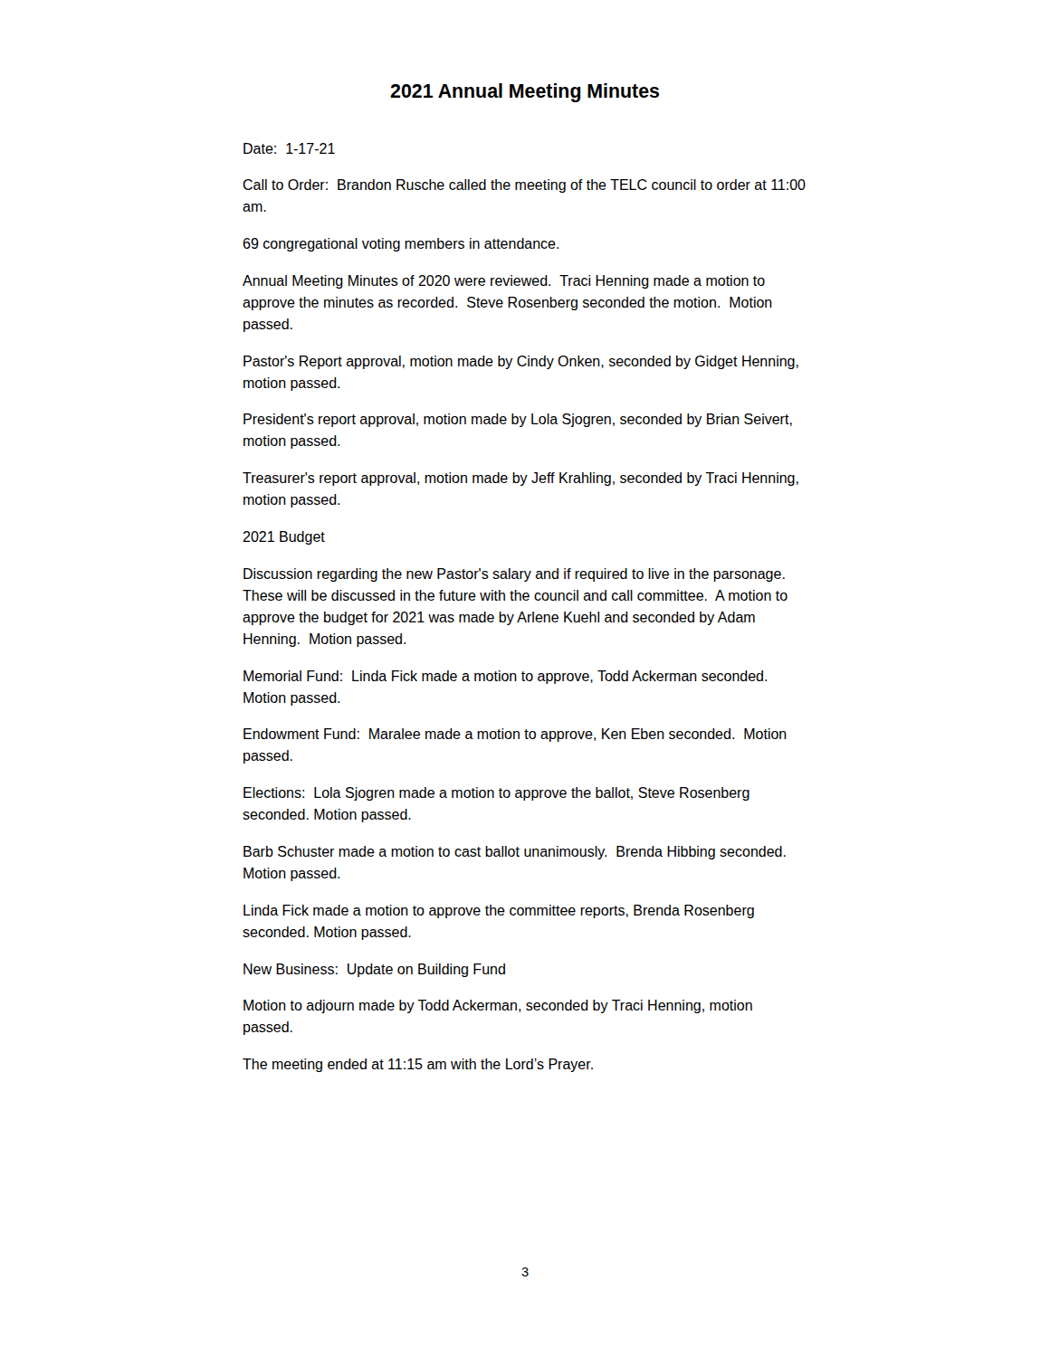2021 Annual Meeting Minutes
Date: 1-17-21
Call to Order: Brandon Rusche called the meeting of the TELC council to order at 11:00 am.
69 congregational voting members in attendance.
Annual Meeting Minutes of 2020 were reviewed. Traci Henning made a motion to approve the minutes as recorded. Steve Rosenberg seconded the motion. Motion passed.
Pastor's Report approval, motion made by Cindy Onken, seconded by Gidget Henning, motion passed.
President's report approval, motion made by Lola Sjogren, seconded by Brian Seivert, motion passed.
Treasurer's report approval, motion made by Jeff Krahling, seconded by Traci Henning, motion passed.
2021 Budget
Discussion regarding the new Pastor's salary and if required to live in the parsonage. These will be discussed in the future with the council and call committee. A motion to approve the budget for 2021 was made by Arlene Kuehl and seconded by Adam Henning. Motion passed.
Memorial Fund: Linda Fick made a motion to approve, Todd Ackerman seconded. Motion passed.
Endowment Fund: Maralee made a motion to approve, Ken Eben seconded. Motion passed.
Elections: Lola Sjogren made a motion to approve the ballot, Steve Rosenberg seconded. Motion passed.
Barb Schuster made a motion to cast ballot unanimously. Brenda Hibbing seconded. Motion passed.
Linda Fick made a motion to approve the committee reports, Brenda Rosenberg seconded. Motion passed.
New Business: Update on Building Fund
Motion to adjourn made by Todd Ackerman, seconded by Traci Henning, motion passed.
The meeting ended at 11:15 am with the Lord’s Prayer.
3